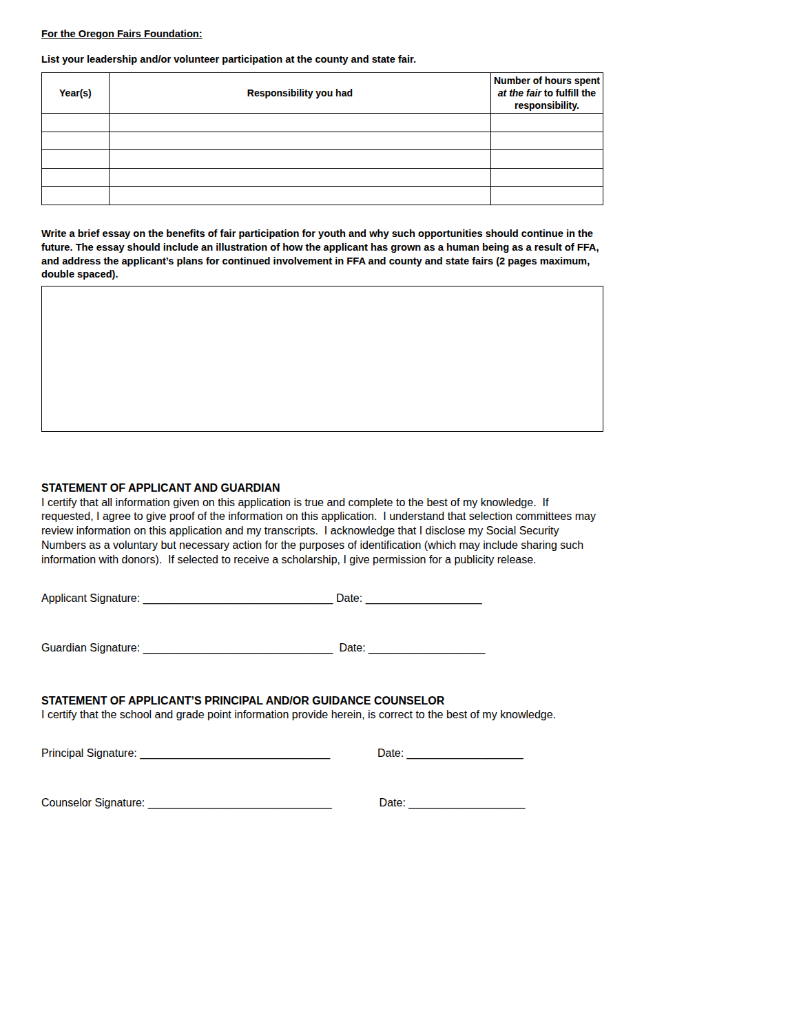For the Oregon Fairs Foundation:
List your leadership and/or volunteer participation at the county and state fair.
| Year(s) | Responsibility you had | Number of hours spent at the fair to fulfill the responsibility. |
| --- | --- | --- |
Write a brief essay on the benefits of fair participation for youth and why such opportunities should continue in the future. The essay should include an illustration of how the applicant has grown as a human being as a result of FFA, and address the applicant’s plans for continued involvement in FFA and county and state fairs (2 pages maximum, double spaced).
STATEMENT OF APPLICANT AND GUARDIAN
I certify that all information given on this application is true and complete to the best of my knowledge. If requested, I agree to give proof of the information on this application. I understand that selection committees may review information on this application and my transcripts. I acknowledge that I disclose my Social Security Numbers as a voluntary but necessary action for the purposes of identification (which may include sharing such information with donors). If selected to receive a scholarship, I give permission for a publicity release.
Applicant Signature: _______________________________ Date: ___________________
Guardian Signature: _______________________________ Date: ___________________
STATEMENT OF APPLICANT’S PRINCIPAL AND/OR GUIDANCE COUNSELOR
I certify that the school and grade point information provide herein, is correct to the best of my knowledge.
Principal Signature: _______________________________ Date: ___________________
Counselor Signature: ______________________________ Date: ___________________